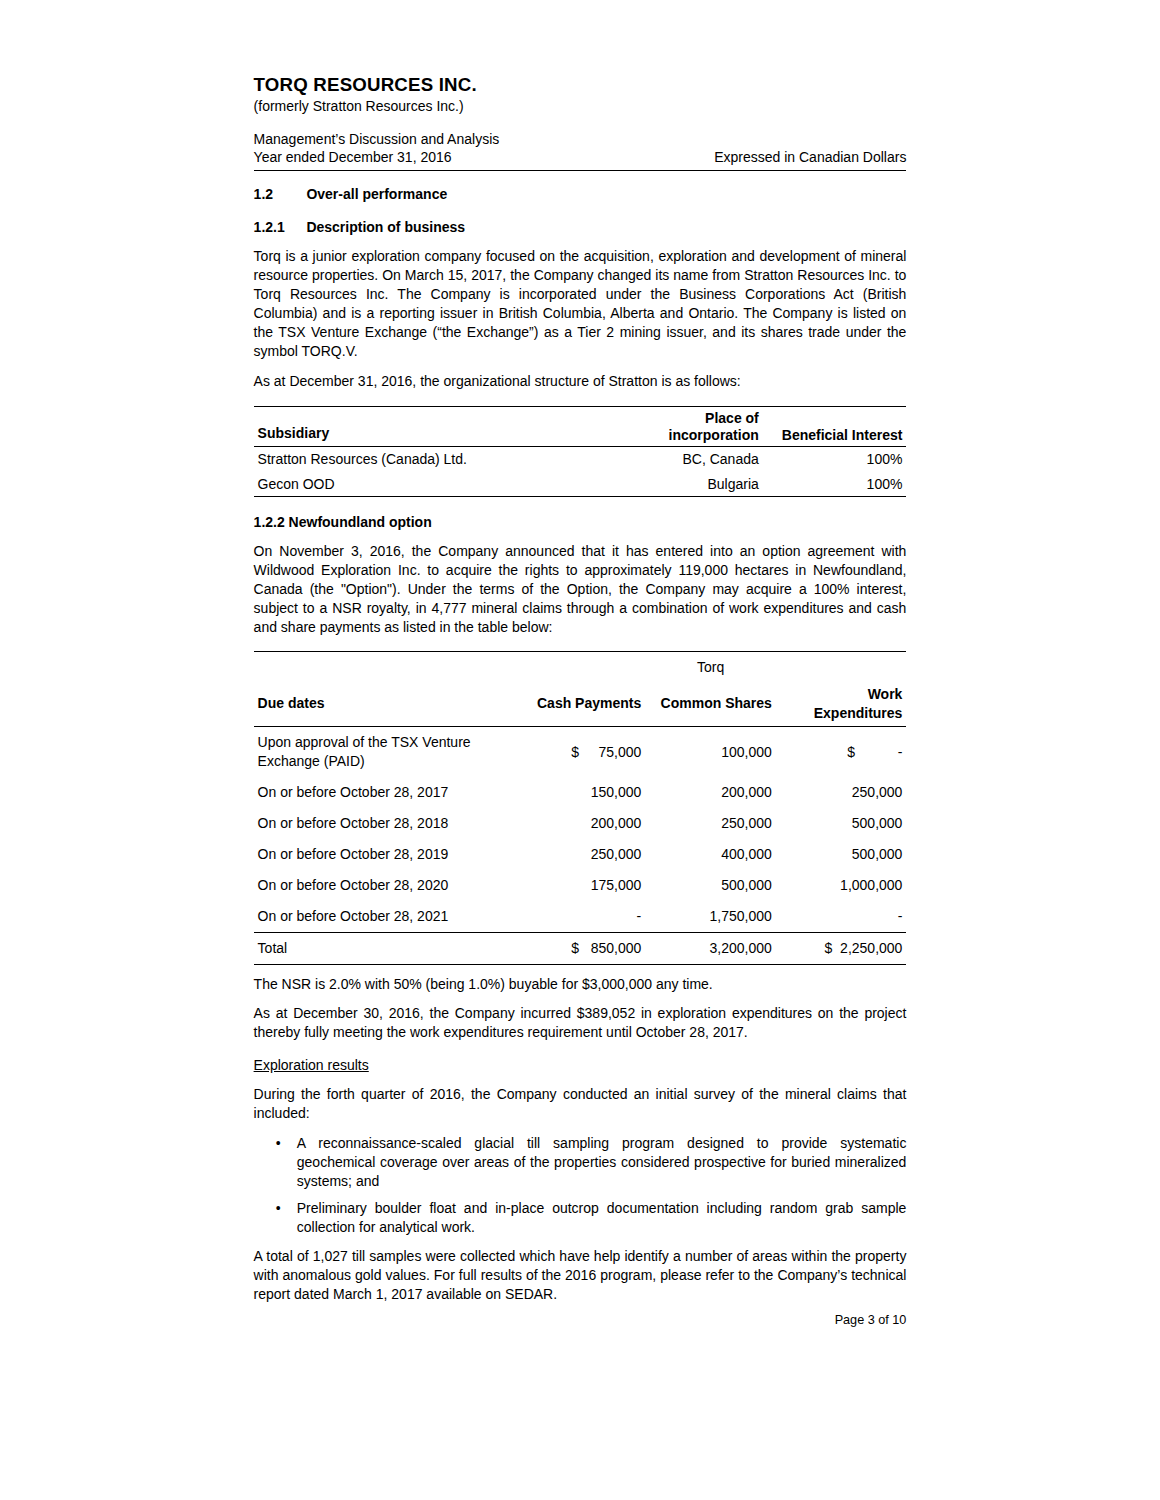TORQ RESOURCES INC.
(formerly Stratton Resources Inc.)
Management’s Discussion and Analysis
Year ended December 31, 2016
Expressed in Canadian Dollars
1.2 Over-all performance
1.2.1 Description of business
Torq is a junior exploration company focused on the acquisition, exploration and development of mineral resource properties. On March 15, 2017, the Company changed its name from Stratton Resources Inc. to Torq Resources Inc. The Company is incorporated under the Business Corporations Act (British Columbia) and is a reporting issuer in British Columbia, Alberta and Ontario. The Company is listed on the TSX Venture Exchange (“the Exchange”) as a Tier 2 mining issuer, and its shares trade under the symbol TORQ.V.
As at December 31, 2016, the organizational structure of Stratton is as follows:
| Subsidiary | Place of incorporation | Beneficial Interest |
| --- | --- | --- |
| Stratton Resources (Canada) Ltd. | BC, Canada | 100% |
| Gecon OOD | Bulgaria | 100% |
1.2.2 Newfoundland option
On November 3, 2016, the Company announced that it has entered into an option agreement with Wildwood Exploration Inc. to acquire the rights to approximately 119,000 hectares in Newfoundland, Canada (the "Option"). Under the terms of the Option, the Company may acquire a 100% interest, subject to a NSR royalty, in 4,777 mineral claims through a combination of work expenditures and cash and share payments as listed in the table below:
| | | Torq | |
| Due dates | Cash Payments | Common Shares | Work Expenditures |
| Upon approval of the TSX Venture Exchange (PAID) | $ 75,000 | 100,000 | $ - |
| On or before October 28, 2017 | 150,000 | 200,000 | 250,000 |
| On or before October 28, 2018 | 200,000 | 250,000 | 500,000 |
| On or before October 28, 2019 | 250,000 | 400,000 | 500,000 |
| On or before October 28, 2020 | 175,000 | 500,000 | 1,000,000 |
| On or before October 28, 2021 | - | 1,750,000 | - |
| Total | $ 850,000 | 3,200,000 | $ 2,250,000 |
The NSR is 2.0% with 50% (being 1.0%) buyable for $3,000,000 any time.
As at December 30, 2016, the Company incurred $389,052 in exploration expenditures on the project thereby fully meeting the work expenditures requirement until October 28, 2017.
Exploration results
During the forth quarter of 2016, the Company conducted an initial survey of the mineral claims that included:
A reconnaissance-scaled glacial till sampling program designed to provide systematic geochemical coverage over areas of the properties considered prospective for buried mineralized systems; and
Preliminary boulder float and in-place outcrop documentation including random grab sample collection for analytical work.
A total of 1,027 till samples were collected which have help identify a number of areas within the property with anomalous gold values. For full results of the 2016 program, please refer to the Company’s technical report dated March 1, 2017 available on SEDAR.
Page 3 of 10